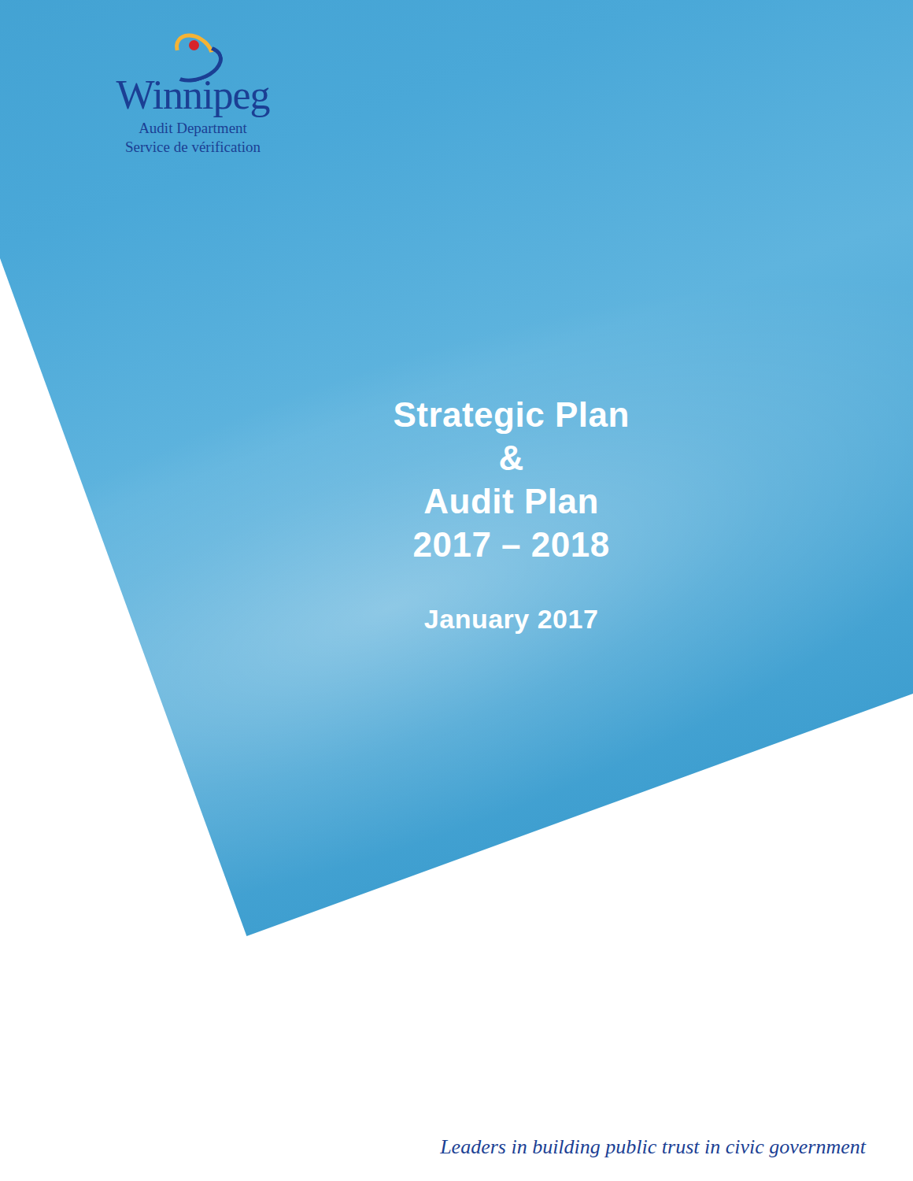Winnipeg
Audit Department
Service de vérification
Strategic Plan
&
Audit Plan
2017 – 2018
January 2017
Leaders in building public trust in civic government